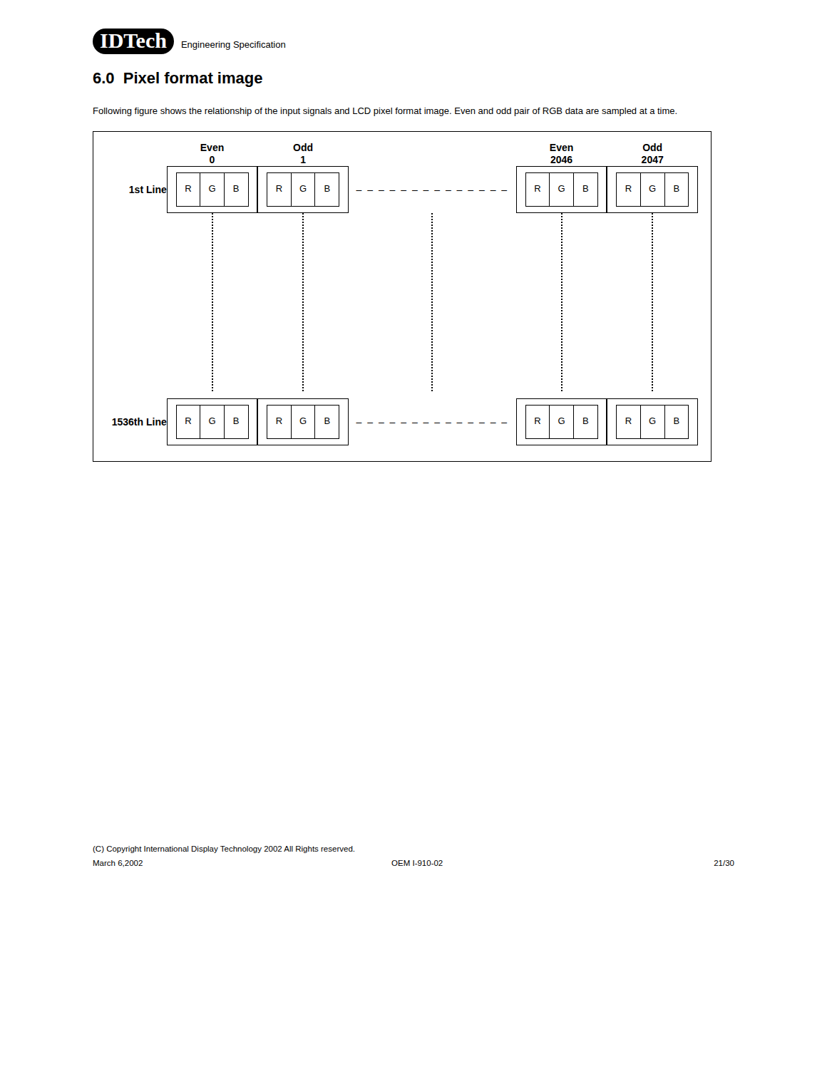IDTech
Engineering Specification
6.0 Pixel format image
Following figure shows the relationship of the input signals and LCD pixel format image. Even and odd pair of RGB data are sampled at a time.
| | Even 0 | Odd 1 | | Even 2046 | Odd 2047 |
| 1st Line | R G B | R G B | – – – – – – – – – – – – – – | R G B | R G B |
| 1536th Line | R G B | R G B | – – – – – – – – – – – – – – | R G B | R G B |
(C) Copyright International Display Technology 2002 All Rights reserved.
March 6,2002
OEM I-910-02
21/30